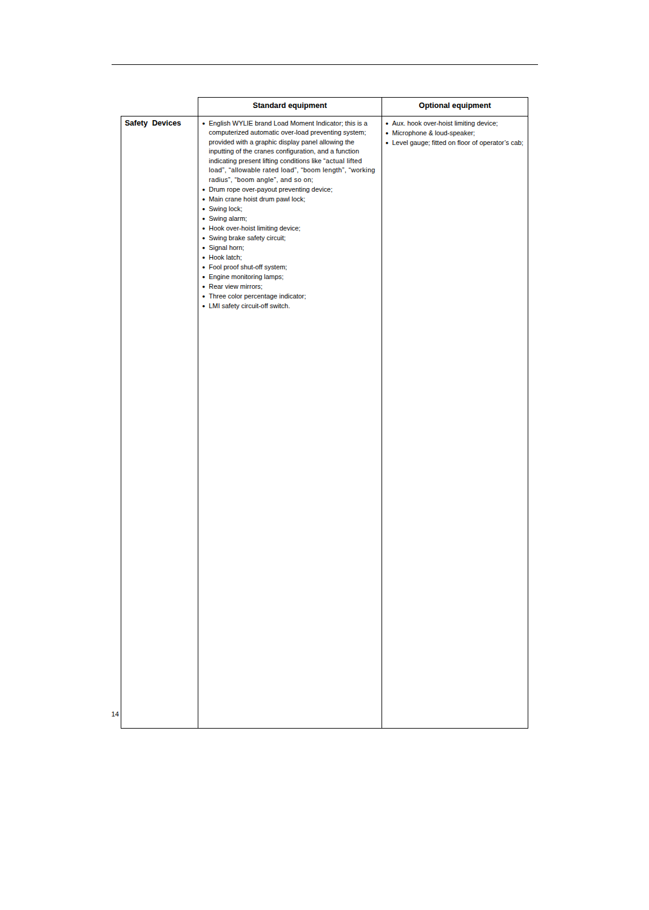| | Standard equipment | Optional equipment |
| --- | --- | --- |
| Safety Devices | English WYLIE brand Load Moment Indicator; this is a computerized automatic over-load preventing system; provided with a graphic display panel allowing the inputting of the cranes configuration, and a function indicating present lifting conditions like “actual lifted load”, “allowable rated load”, “boom length”, “working radius”, “boom angle”, and so on; Drum rope over-payout preventing device; Main crane hoist drum pawl lock; Swing lock; Swing alarm; Hook over-hoist limiting device; Swing brake safety circuit; Signal horn; Hook latch; Fool proof shut-off system; Engine monitoring lamps; Rear view mirrors; Three color percentage indicator; LMI safety circuit-off switch. | Aux. hook over-hoist limiting device; Microphone & loud-speaker; Level gauge; fitted on floor of operator’s cab; |
14